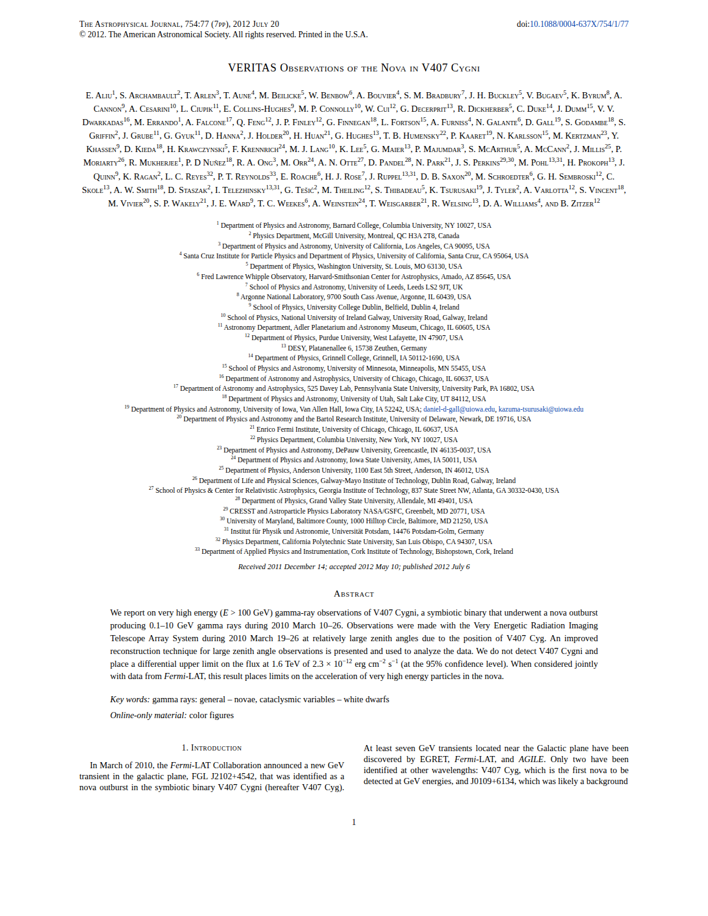The Astrophysical Journal, 754:77 (7pp), 2012 July 20
© 2012. The American Astronomical Society. All rights reserved. Printed in the U.S.A.
doi:10.1088/0004-637X/754/1/77
VERITAS Observations of the Nova in V407 Cygni
E. Aliu1, S. Archambault2, T. Arlen3, T. Aune4, M. Beilicke5, W. Benbow6, A. Bouvier4, S. M. Bradbury7, J. H. Buckley5, V. Bugaev5, K. Byrum8, A. Cannon9, A. Cesarini10, L. Ciupik11, E. Collins-Hughes9, M. P. Connolly10, W. Cui12, G. Decerprit13, R. Dickherber5, C. Duke14, J. Dumm15, V. V. Dwarkadas16, M. Errando1, A. Falcone17, Q. Feng12, J. P. Finley12, G. Finnegan18, L. Fortson15, A. Furniss4, N. Galante6, D. Gall19, S. Godambe18, S. Griffin2, J. Grube11, G. Gyuk11, D. Hanna2, J. Holder20, H. Huan21, G. Hughes13, T. B. Humensky22, P. Kaaret19, N. Karlsson15, M. Kertzman23, Y. Khassen9, D. Kieda18, H. Krawczynski5, F. Krennrich24, M. J. Lang10, K. Lee5, G. Maier13, P. Majumdar3, S. McArthur5, A. McCann2, J. Millis25, P. Moriarty26, R. Mukherjee1, P. D Nuñez18, R. A. Ong3, M. Orr24, A. N. Otte27, D. Pandel28, N. Park21, J. S. Perkins29,30, M. Pohl13,31, H. Prokoph13, J. Quinn9, K. Ragan2, L. C. Reyes32, P. T. Reynolds33, E. Roache6, H. J. Rose7, J. Ruppel13,31, D. B. Saxon20, M. Schroedter6, G. H. Sembroski12, C. Skole13, A. W. Smith18, D. Staszak2, I. Telezhinsky13,31, G. Tešić2, M. Theiling12, S. Thibadeau5, K. Tsurusaki19, J. Tyler2, A. Varlotta12, S. Vincent18, M. Vivier20, S. P. Wakely21, J. E. Ward9, T. C. Weekes6, A. Weinstein24, T. Weisgarber21, R. Welsing13, D. A. Williams4, and B. Zitzer12
1 Department of Physics and Astronomy, Barnard College, Columbia University, NY 10027, USA
2 Physics Department, McGill University, Montreal, QC H3A 2T8, Canada
3 Department of Physics and Astronomy, University of California, Los Angeles, CA 90095, USA
4 Santa Cruz Institute for Particle Physics and Department of Physics, University of California, Santa Cruz, CA 95064, USA
5 Department of Physics, Washington University, St. Louis, MO 63130, USA
6 Fred Lawrence Whipple Observatory, Harvard-Smithsonian Center for Astrophysics, Amado, AZ 85645, USA
7 School of Physics and Astronomy, University of Leeds, Leeds LS2 9JT, UK
8 Argonne National Laboratory, 9700 South Cass Avenue, Argonne, IL 60439, USA
9 School of Physics, University College Dublin, Belfield, Dublin 4, Ireland
10 School of Physics, National University of Ireland Galway, University Road, Galway, Ireland
11 Astronomy Department, Adler Planetarium and Astronomy Museum, Chicago, IL 60605, USA
12 Department of Physics, Purdue University, West Lafayette, IN 47907, USA
13 DESY, Platanenallee 6, 15738 Zeuthen, Germany
14 Department of Physics, Grinnell College, Grinnell, IA 50112-1690, USA
15 School of Physics and Astronomy, University of Minnesota, Minneapolis, MN 55455, USA
16 Department of Astronomy and Astrophysics, University of Chicago, Chicago, IL 60637, USA
17 Department of Astronomy and Astrophysics, 525 Davey Lab, Pennsylvania State University, University Park, PA 16802, USA
18 Department of Physics and Astronomy, University of Utah, Salt Lake City, UT 84112, USA
19 Department of Physics and Astronomy, University of Iowa, Van Allen Hall, Iowa City, IA 52242, USA; daniel-d-gall@uiowa.edu, kazuma-tsurusaki@uiowa.edu
20 Department of Physics and Astronomy and the Bartol Research Institute, University of Delaware, Newark, DE 19716, USA
21 Enrico Fermi Institute, University of Chicago, Chicago, IL 60637, USA
22 Physics Department, Columbia University, New York, NY 10027, USA
23 Department of Physics and Astronomy, DePauw University, Greencastle, IN 46135-0037, USA
24 Department of Physics and Astronomy, Iowa State University, Ames, IA 50011, USA
25 Department of Physics, Anderson University, 1100 East 5th Street, Anderson, IN 46012, USA
26 Department of Life and Physical Sciences, Galway-Mayo Institute of Technology, Dublin Road, Galway, Ireland
27 School of Physics & Center for Relativistic Astrophysics, Georgia Institute of Technology, 837 State Street NW, Atlanta, GA 30332-0430, USA
28 Department of Physics, Grand Valley State University, Allendale, MI 49401, USA
29 CRESST and Astroparticle Physics Laboratory NASA/GSFC, Greenbelt, MD 20771, USA
30 University of Maryland, Baltimore County, 1000 Hilltop Circle, Baltimore, MD 21250, USA
31 Institut für Physik und Astronomie, Universität Potsdam, 14476 Potsdam-Golm, Germany
32 Physics Department, California Polytechnic State University, San Luis Obispo, CA 94307, USA
33 Department of Applied Physics and Instrumentation, Cork Institute of Technology, Bishopstown, Cork, Ireland
Received 2011 December 14; accepted 2012 May 10; published 2012 July 6
Abstract
We report on very high energy (E > 100 GeV) gamma-ray observations of V407 Cygni, a symbiotic binary that underwent a nova outburst producing 0.1–10 GeV gamma rays during 2010 March 10–26. Observations were made with the Very Energetic Radiation Imaging Telescope Array System during 2010 March 19–26 at relatively large zenith angles due to the position of V407 Cyg. An improved reconstruction technique for large zenith angle observations is presented and used to analyze the data. We do not detect V407 Cygni and place a differential upper limit on the flux at 1.6 TeV of 2.3 × 10−12 erg cm−2 s−1 (at the 95% confidence level). When considered jointly with data from Fermi-LAT, this result places limits on the acceleration of very high energy particles in the nova.
Key words: gamma rays: general – novae, cataclysmic variables – white dwarfs
Online-only material: color figures
1. Introduction
In March of 2010, the Fermi-LAT Collaboration announced a new GeV transient in the galactic plane, FGL J2102+4542, that was identified as a nova outburst in the symbiotic binary V407 Cygni (hereafter V407 Cyg). At least seven GeV transients located near the Galactic plane have been discovered by EGRET, Fermi-LAT, and AGILE. Only two have been identified at other wavelengths: V407 Cyg, which is the first nova to be detected at GeV energies, and J0109+6134, which was likely a background
1